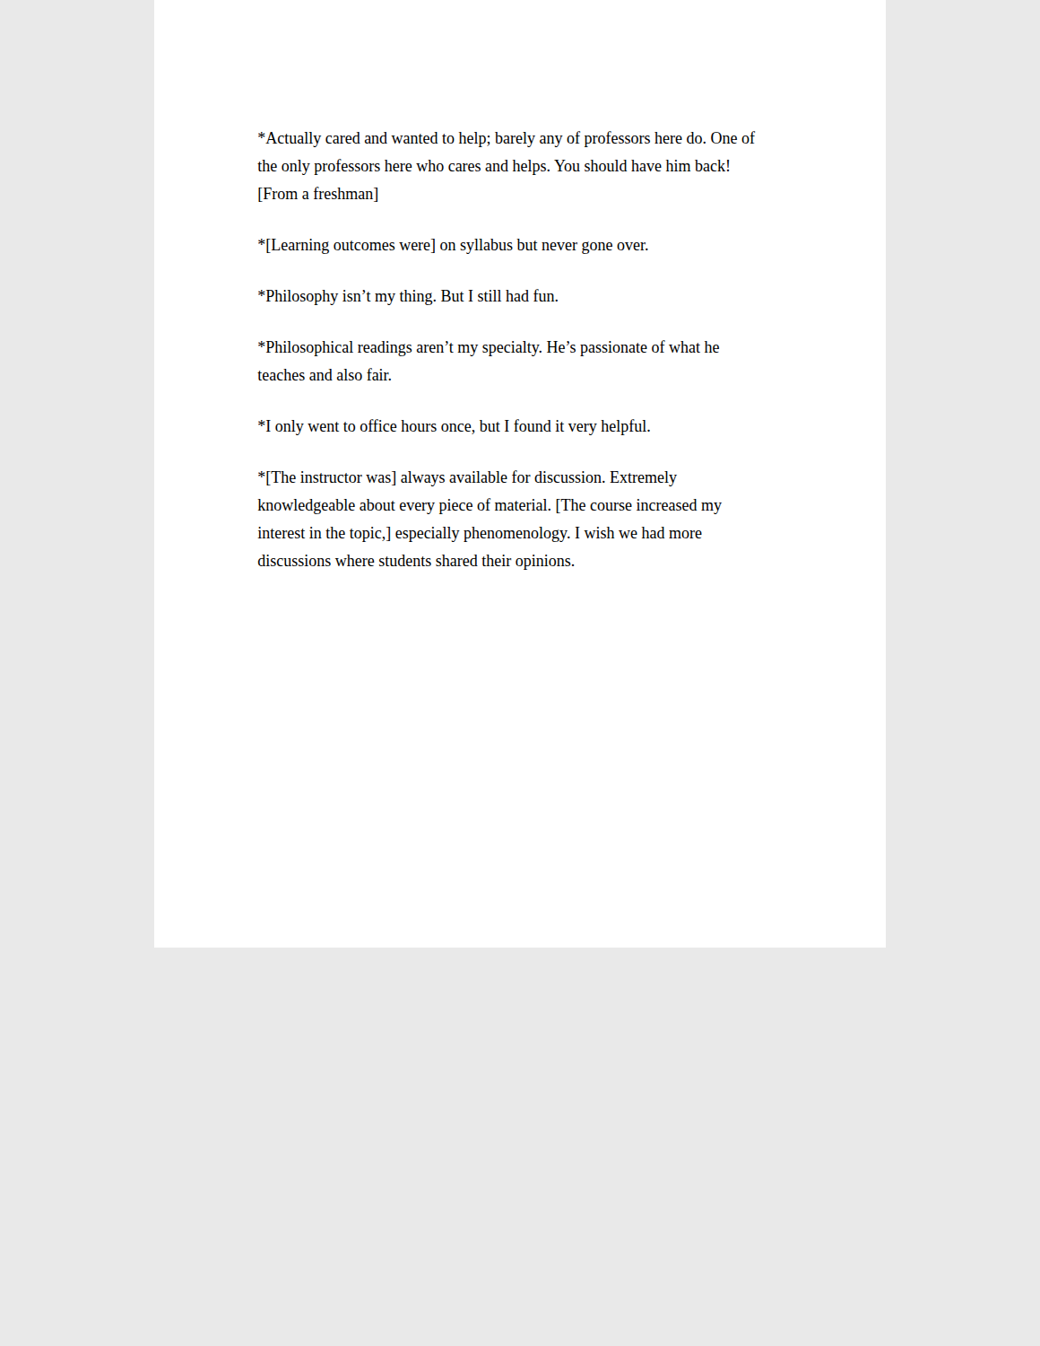*Actually cared and wanted to help; barely any of professors here do. One of the only professors here who cares and helps. You should have him back! [From a freshman]
*[Learning outcomes were] on syllabus but never gone over.
*Philosophy isn’t my thing. But I still had fun.
*Philosophical readings aren’t my specialty. He’s passionate of what he teaches and also fair.
*I only went to office hours once, but I found it very helpful.
*[The instructor was] always available for discussion. Extremely knowledgeable about every piece of material. [The course increased my interest in the topic,] especially phenomenology. I wish we had more discussions where students shared their opinions.